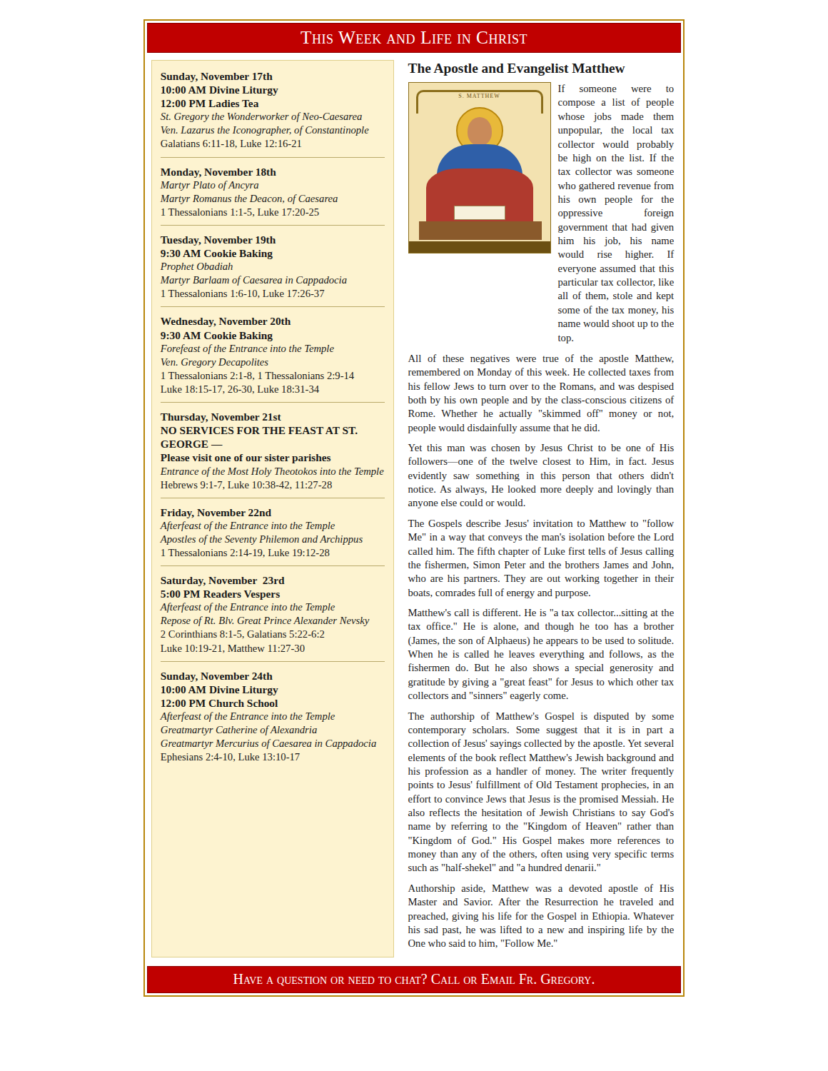This Week and Life in Christ
Sunday, November 17th
10:00 AM Divine Liturgy
12:00 PM Ladies Tea
St. Gregory the Wonderworker of Neo-Caesarea
Ven. Lazarus the Iconographer, of Constantinople
Galatians 6:11-18, Luke 12:16-21
Monday, November 18th
Martyr Plato of Ancyra
Martyr Romanus the Deacon, of Caesarea
1 Thessalonians 1:1-5, Luke 17:20-25
Tuesday, November 19th
9:30 AM Cookie Baking
Prophet Obadiah
Martyr Barlaam of Caesarea in Cappadocia
1 Thessalonians 1:6-10, Luke 17:26-37
Wednesday, November 20th
9:30 AM Cookie Baking
Forefeast of the Entrance into the Temple
Ven. Gregory Decapolites
1 Thessalonians 2:1-8, 1 Thessalonians 2:9-14
Luke 18:15-17, 26-30, Luke 18:31-34
Thursday, November 21st
NO SERVICES FOR THE FEAST AT ST. GEORGE —
Please visit one of our sister parishes
Entrance of the Most Holy Theotokos into the Temple
Hebrews 9:1-7, Luke 10:38-42, 11:27-28
Friday, November 22nd
Afterfeast of the Entrance into the Temple
Apostles of the Seventy Philemon and Archippus
1 Thessalonians 2:14-19, Luke 19:12-28
Saturday, November 23rd
5:00 PM Readers Vespers
Afterfeast of the Entrance into the Temple
Repose of Rt. Blv. Great Prince Alexander Nevsky
2 Corinthians 8:1-5, Galatians 5:22-6:2
Luke 10:19-21, Matthew 11:27-30
Sunday, November 24th
10:00 AM Divine Liturgy
12:00 PM Church School
Afterfeast of the Entrance into the Temple
Greatmartyr Catherine of Alexandria
Greatmartyr Mercurius of Caesarea in Cappadocia
Ephesians 2:4-10, Luke 13:10-17
The Apostle and Evangelist Matthew
S. MATTHEW
If someone were to compose a list of people whose jobs made them unpopular, the local tax collector would probably be high on the list. If the tax collector was someone who gathered revenue from his own people for the oppressive foreign government that had given him his job, his name would rise higher. If everyone assumed that this particular tax collector, like all of them, stole and kept some of the tax money, his name would shoot up to the top.
All of these negatives were true of the apostle Matthew, remembered on Monday of this week. He collected taxes from his fellow Jews to turn over to the Romans, and was despised both by his own people and by the class-conscious citizens of Rome. Whether he actually "skimmed off" money or not, people would disdainfully assume that he did.
Yet this man was chosen by Jesus Christ to be one of His followers—one of the twelve closest to Him, in fact. Jesus evidently saw something in this person that others didn't notice. As always, He looked more deeply and lovingly than anyone else could or would.
The Gospels describe Jesus' invitation to Matthew to "follow Me" in a way that conveys the man's isolation before the Lord called him. The fifth chapter of Luke first tells of Jesus calling the fishermen, Simon Peter and the brothers James and John, who are his partners. They are out working together in their boats, comrades full of energy and purpose.
Matthew's call is different. He is "a tax collector...sitting at the tax office." He is alone, and though he too has a brother (James, the son of Alphaeus) he appears to be used to solitude. When he is called he leaves everything and follows, as the fishermen do. But he also shows a special generosity and gratitude by giving a "great feast" for Jesus to which other tax collectors and "sinners" eagerly come.
The authorship of Matthew's Gospel is disputed by some contemporary scholars. Some suggest that it is in part a collection of Jesus' sayings collected by the apostle. Yet several elements of the book reflect Matthew's Jewish background and his profession as a handler of money. The writer frequently points to Jesus' fulfillment of Old Testament prophecies, in an effort to convince Jews that Jesus is the promised Messiah. He also reflects the hesitation of Jewish Christians to say God's name by referring to the "Kingdom of Heaven" rather than "Kingdom of God." His Gospel makes more references to money than any of the others, often using very specific terms such as "half-shekel" and "a hundred denarii."
Authorship aside, Matthew was a devoted apostle of His Master and Savior. After the Resurrection he traveled and preached, giving his life for the Gospel in Ethiopia. Whatever his sad past, he was lifted to a new and inspiring life by the One who said to him, "Follow Me."
Have a question or need to chat? Call or Email Fr. Gregory.